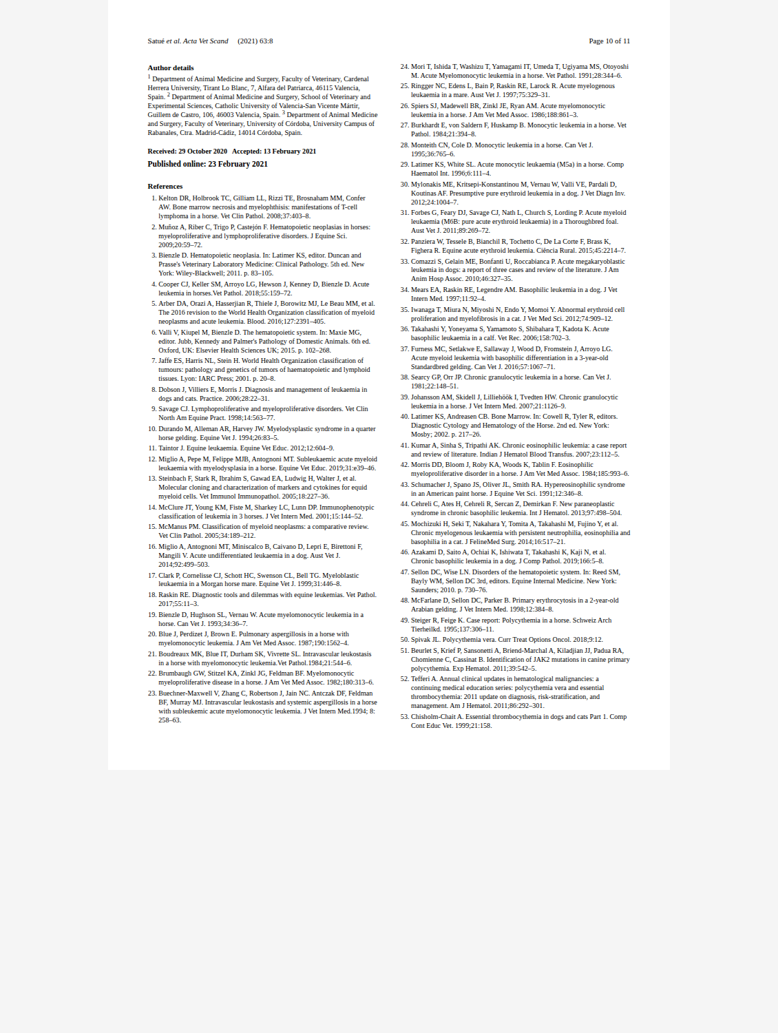Satué et al. Acta Vet Scand (2021) 63:8
Page 10 of 11
Author details
1 Department of Animal Medicine and Surgery, Faculty of Veterinary, Cardenal Herrera University, Tirant Lo Blanc, 7, Alfara del Patriarca, 46115 Valencia, Spain. 2 Department of Animal Medicine and Surgery, School of Veterinary and Experimental Sciences, Catholic University of Valencia-San Vicente Mártir, Guillem de Castro, 106, 46003 Valencia, Spain. 3 Department of Animal Medicine and Surgery, Faculty of Veterinary, University of Córdoba, University Campus of Rabanales, Ctra. Madrid-Cádiz, 14014 Córdoba, Spain.
Received: 29 October 2020 Accepted: 13 February 2021
Published online: 23 February 2021
References
Kelton DR, Holbrook TC, Gilliam LL, Rizzi TE, Brosnaham MM, Confer AW. Bone marrow necrosis and myelophthisis: manifestations of T-cell lymphoma in a horse. Vet Clin Pathol. 2008;37:403–8.
Muñoz A, Riber C, Trigo P, Castejón F. Hematopoietic neoplasias in horses: myeloproliferative and lymphoproliferative disorders. J Equine Sci. 2009;20:59–72.
Bienzle D. Hematopoietic neoplasia. In: Latimer KS, editor. Duncan and Prasse's Veterinary Laboratory Medicine: Clinical Pathology. 5th ed. New York: Wiley-Blackwell; 2011. p. 83–105.
Cooper CJ, Keller SM, Arroyo LG, Hewson J, Kenney D, Bienzle D. Acute leukemia in horses.Vet Pathol. 2018;55:159–72.
Arber DA, Orazi A, Hasserjian R, Thiele J, Borowitz MJ, Le Beau MM, et al. The 2016 revision to the World Health Organization classification of myeloid neoplasms and acute leukemia. Blood. 2016;127:2391–405.
Valli V, Kiupel M, Bienzle D. The hematopoietic system. In: Maxie MG, editor. Jubb, Kennedy and Palmer's Pathology of Domestic Animals. 6th ed. Oxford, UK: Elsevier Health Sciences UK; 2015. p. 102–268.
Jaffe ES, Harris NL, Stein H. World Health Organization classification of tumours: pathology and genetics of tumors of haematopoietic and lymphoid tissues. Lyon: IARC Press; 2001. p. 20–8.
Dobson J, Villiers E, Morris J. Diagnosis and management of leukaemia in dogs and cats. Practice. 2006;28:22–31.
Savage CJ. Lymphoproliferative and myeloproliferative disorders. Vet Clin North Am Equine Pract. 1998;14:563–77.
Durando M, Alleman AR, Harvey JW. Myelodysplastic syndrome in a quarter horse gelding. Equine Vet J. 1994;26:83–5.
Taintor J. Equine leukaemia. Equine Vet Educ. 2012;12:604–9.
Miglio A, Pepe M, Felippe MJB, Antognoni MT. Subleukaemic acute myeloid leukaemia with myelodysplasia in a horse. Equine Vet Educ. 2019;31:e39–46.
Steinbach F, Stark R, Ibrahim S, Gawad EA, Ludwig H, Walter J, et al. Molecular cloning and characterization of markers and cytokines for equid myeloid cells. Vet Immunol Immunopathol. 2005;18:227–36.
McClure JT, Young KM, Fiste M, Sharkey LC, Lunn DP. Immunophenotypic classification of leukemia in 3 horses. J Vet Intern Med. 2001;15:144–52.
McManus PM. Classification of myeloid neoplasms: a comparative review. Vet Clin Pathol. 2005;34:189–212.
Miglio A, Antognoni MT, Miniscalco B, Caivano D, Lepri E, Birettoni F, Mangili V. Acute undifferentiated leukaemia in a dog. Aust Vet J. 2014;92:499–503.
Clark P, Cornelisse CJ, Schott HC, Swenson CL, Bell TG. Myeloblastic leukaemia in a Morgan horse mare. Equine Vet J. 1999;31:446–8.
Raskin RE. Diagnostic tools and dilemmas with equine leukemias. Vet Pathol. 2017;55:11–3.
Bienzle D, Hughson SL, Vernau W. Acute myelomonocytic leukemia in a horse. Can Vet J. 1993;34:36–7.
Blue J, Perdizet J, Brown E. Pulmonary aspergillosis in a horse with myelomonocytic leukemia. J Am Vet Med Assoc. 1987;190:1562–4.
Boudreaux MK, Blue IT, Durham SK, Vivrette SL. Intravascular leukostasis in a horse with myelomonocytic leukemia.Vet Pathol.1984;21:544–6.
Brumbaugh GW, Stitzel KA, Zinkl JG, Feldman BF. Myelomonocytic myeloproliferative disease in a horse. J Am Vet Med Assoc. 1982;180:313–6.
Buechner-Maxwell V, Zhang C, Robertson J, Jain NC. Antczak DF, Feldman BF, Murray MJ. Intravascular leukostasis and systemic aspergillosis in a horse with subleukemic acute myelomonocytic leukemia. J Vet Intern Med.1994; 8: 258–63.
Mori T, Ishida T, Washizu T, Yamagami IT, Umeda T, Ugiyama MS, Otoyoshi M. Acute Myelomonocytic leukemia in a horse. Vet Pathol. 1991;28:344–6.
Ringger NC, Edens L, Bain P, Raskin RE, Larock R. Acute myelogenous leukaemia in a mare. Aust Vet J. 1997;75:329–31.
Spiers SJ, Madewell BR, Zinkl JE, Ryan AM. Acute myelomonocytic leukemia in a horse. J Am Vet Med Assoc. 1986;188:861–3.
Burkhardt E, von Saldern F, Huskamp B. Monocytic leukemia in a horse. Vet Pathol. 1984;21:394–8.
Monteith CN, Cole D. Monocytic leukemia in a horse. Can Vet J. 1995;36:765–6.
Latimer KS, White SL. Acute monocytic leukaemia (M5a) in a horse. Comp Haematol Int. 1996;6:111–4.
Mylonakis ME, Kritsepi-Konstantinou M, Vernau W, Valli VE, Pardali D, Koutinas AF. Presumptive pure erythroid leukemia in a dog. J Vet Diagn Inv. 2012;24:1004–7.
Forbes G, Feary DJ, Savage CJ, Nath L, Church S, Lording P. Acute myeloid leukaemia (M6B: pure acute erythroid leukaemia) in a Thoroughbred foal. Aust Vet J. 2011;89:269–72.
Panziera W, Tessele B, Bianchil R, Tochetto C, De La Corte F, Brass K, Fighera R. Equine acute erythroid leukemia. Ciência Rural. 2015;45:2214–7.
Comazzi S, Gelain ME, Bonfanti U, Roccabianca P. Acute megakaryoblastic leukemia in dogs: a report of three cases and review of the literature. J Am Anim Hosp Assoc. 2010;46:327–35.
Mears EA, Raskin RE, Legendre AM. Basophilic leukemia in a dog. J Vet Intern Med. 1997;11:92–4.
Iwanaga T, Miura N, Miyoshi N, Endo Y, Momoi Y. Abnormal erythroid cell proliferation and myelofibrosis in a cat. J Vet Med Sci. 2012;74:909–12.
Takahashi Y, Yoneyama S, Yamamoto S, Shibahara T, Kadota K. Acute basophilic leukaemia in a calf. Vet Rec. 2006;158:702–3.
Furness MC, Setlakwe E, Sallaway J, Wood D, Fromstein J, Arroyo LG. Acute myeloid leukemia with basophilic differentiation in a 3-year-old Standardbred gelding. Can Vet J. 2016;57:1067–71.
Searcy GP, Orr JP. Chronic granulocytic leukemia in a horse. Can Vet J. 1981;22:148–51.
Johansson AM, Skidell J, Lilliehöök I, Tvedten HW. Chronic granulocytic leukemia in a horse. J Vet Intern Med. 2007;21:1126–9.
Latimer KS, Andreasen CB. Bone Marrow. In: Cowell R, Tyler R, editors. Diagnostic Cytology and Hematology of the Horse. 2nd ed. New York: Mosby; 2002. p. 217–26.
Kumar A, Sinha S, Tripathi AK. Chronic eosinophilic leukemia: a case report and review of literature. Indian J Hematol Blood Transfus. 2007;23:112–5.
Morris DD, Bloom J, Roby KA, Woods K, Tablin F. Eosinophilic myeloproliferative disorder in a horse. J Am Vet Med Assoc. 1984;185:993–6.
Schumacher J, Spano JS, Oliver JL, Smith RA. Hypereosinophilic syndrome in an American paint horse. J Equine Vet Sci. 1991;12:346–8.
Cehreli C, Ates H, Cehreli R, Sercan Z, Demirkan F. New paraneoplastic syndrome in chronic basophilic leukemia. Int J Hematol. 2013;97:498–504.
Mochizuki H, Seki T, Nakahara Y, Tomita A, Takahashi M, Fujino Y, et al. Chronic myelogenous leukaemia with persistent neutrophilia, eosinophilia and basophilia in a cat. J FelineMed Surg. 2014;16:517–21.
Azakami D, Saito A, Ochiai K, Ishiwata T, Takahashi K, Kaji N, et al. Chronic basophilic leukemia in a dog. J Comp Pathol. 2019;166:5–8.
Sellon DC, Wise LN. Disorders of the hematopoietic system. In: Reed SM, Bayly WM, Sellon DC 3rd, editors. Equine Internal Medicine. New York: Saunders; 2010. p. 730–76.
McFarlane D, Sellon DC, Parker B. Primary erythrocytosis in a 2-year-old Arabian gelding. J Vet Intern Med. 1998;12:384–8.
Steiger R, Feige K. Case report: Polycythemia in a horse. Schweiz Arch Tierheilkd. 1995;137:306–11.
Spivak JL. Polycythemia vera. Curr Treat Options Oncol. 2018;9:12.
Beurlet S, Krief P, Sansonetti A, Briend-Marchal A, Kiladjian JJ, Padua RA, Chomienne C, Cassinat B. Identification of JAK2 mutations in canine primary polycythemia. Exp Hematol. 2011;39:542–5.
Tefferi A. Annual clinical updates in hematological malignancies: a continuing medical education series: polycythemia vera and essential thrombocythemia: 2011 update on diagnosis, risk-stratification, and management. Am J Hematol. 2011;86:292–301.
Chisholm-Chait A. Essential thrombocythemia in dogs and cats Part 1. Comp Cont Educ Vet. 1999;21:158.